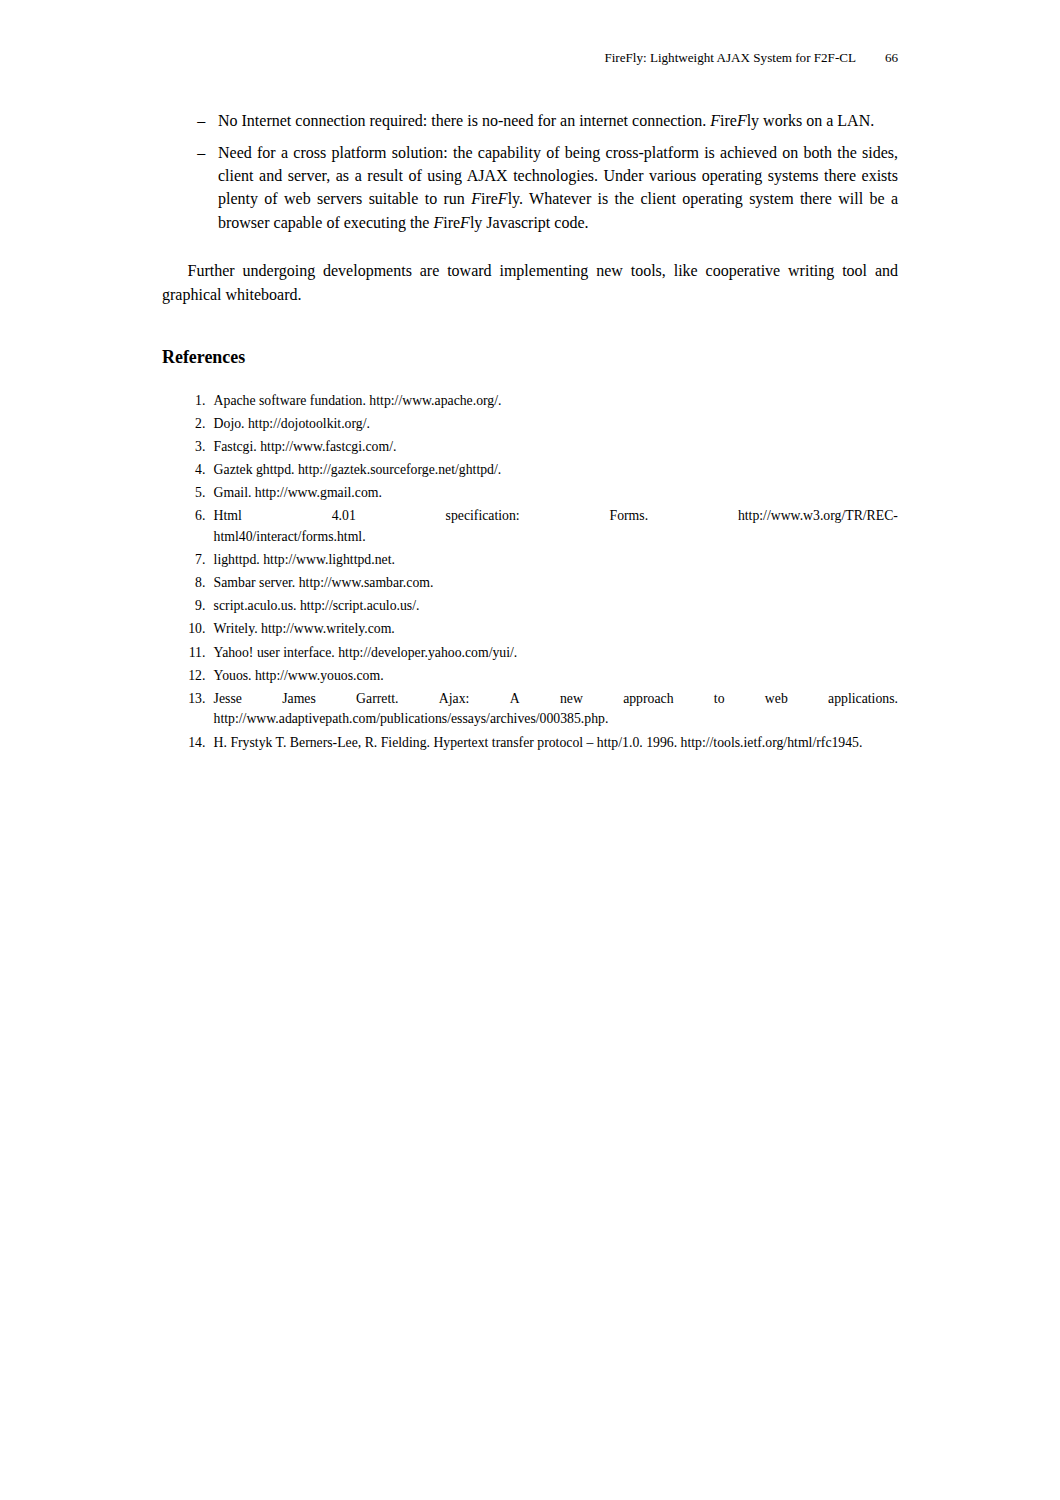FireFly: Lightweight AJAX System for F2F-CL 66
No Internet connection required: there is no-need for an internet connection. FireFly works on a LAN.
Need for a cross platform solution: the capability of being cross-platform is achieved on both the sides, client and server, as a result of using AJAX technologies. Under various operating systems there exists plenty of web servers suitable to run FireFly. Whatever is the client operating system there will be a browser capable of executing the FireFly Javascript code.
Further undergoing developments are toward implementing new tools, like cooperative writing tool and graphical whiteboard.
References
Apache software fundation. http://www.apache.org/.
Dojo. http://dojotoolkit.org/.
Fastcgi. http://www.fastcgi.com/.
Gaztek ghttpd. http://gaztek.sourceforge.net/ghttpd/.
Gmail. http://www.gmail.com.
Html 4.01 specification: Forms. http://www.w3.org/TR/REC- html40/interact/forms.html.
lighttpd. http://www.lighttpd.net.
Sambar server. http://www.sambar.com.
script.aculo.us. http://script.aculo.us/.
Writely. http://www.writely.com.
Yahoo! user interface. http://developer.yahoo.com/yui/.
Youos. http://www.youos.com.
Jesse James Garrett. Ajax: Anew approach to web applications. http://www.adaptivepath.com/publications/essays/archives/000385.php.
H. Frystyk T. Berners-Lee, R. Fielding. Hypertext transfer protocol – http/1.0. 1996. http://tools.ietf.org/html/rfc1945.